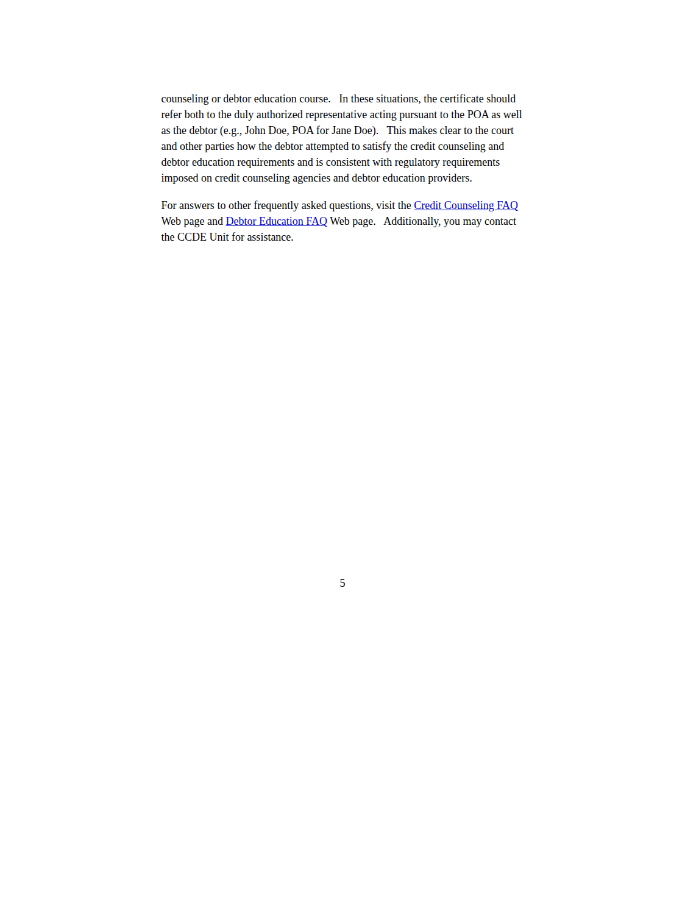counseling or debtor education course. In these situations, the certificate should refer both to the duly authorized representative acting pursuant to the POA as well as the debtor (e.g., John Doe, POA for Jane Doe). This makes clear to the court and other parties how the debtor attempted to satisfy the credit counseling and debtor education requirements and is consistent with regulatory requirements imposed on credit counseling agencies and debtor education providers.
For answers to other frequently asked questions, visit the Credit Counseling FAQ Web page and Debtor Education FAQ Web page. Additionally, you may contact the CCDE Unit for assistance.
5